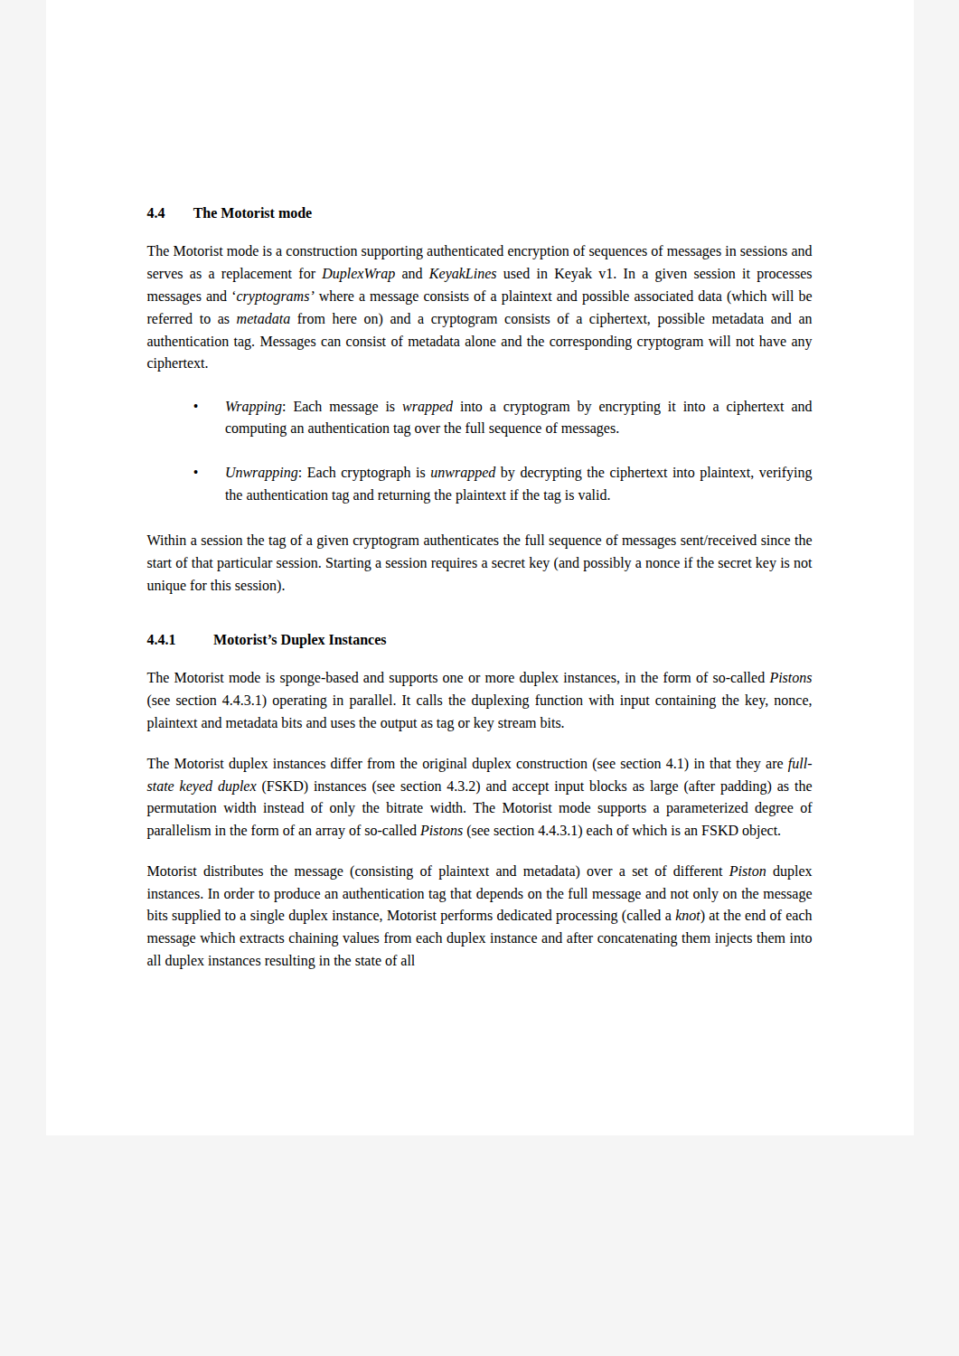4.4 The Motorist mode
The Motorist mode is a construction supporting authenticated encryption of sequences of messages in sessions and serves as a replacement for DuplexWrap and KeyakLines used in Keyak v1. In a given session it processes messages and ‘cryptograms’ where a message consists of a plaintext and possible associated data (which will be referred to as metadata from here on) and a cryptogram consists of a ciphertext, possible metadata and an authentication tag. Messages can consist of metadata alone and the corresponding cryptogram will not have any ciphertext.
Wrapping: Each message is wrapped into a cryptogram by encrypting it into a ciphertext and computing an authentication tag over the full sequence of messages.
Unwrapping: Each cryptograph is unwrapped by decrypting the ciphertext into plaintext, verifying the authentication tag and returning the plaintext if the tag is valid.
Within a session the tag of a given cryptogram authenticates the full sequence of messages sent/received since the start of that particular session. Starting a session requires a secret key (and possibly a nonce if the secret key is not unique for this session).
4.4.1 Motorist’s Duplex Instances
The Motorist mode is sponge-based and supports one or more duplex instances, in the form of so-called Pistons (see section 4.4.3.1) operating in parallel. It calls the duplexing function with input containing the key, nonce, plaintext and metadata bits and uses the output as tag or key stream bits.
The Motorist duplex instances differ from the original duplex construction (see section 4.1) in that they are full-state keyed duplex (FSKD) instances (see section 4.3.2) and accept input blocks as large (after padding) as the permutation width instead of only the bitrate width. The Motorist mode supports a parameterized degree of parallelism in the form of an array of so-called Pistons (see section 4.4.3.1) each of which is an FSKD object.
Motorist distributes the message (consisting of plaintext and metadata) over a set of different Piston duplex instances. In order to produce an authentication tag that depends on the full message and not only on the message bits supplied to a single duplex instance, Motorist performs dedicated processing (called a knot) at the end of each message which extracts chaining values from each duplex instance and after concatenating them injects them into all duplex instances resulting in the state of all